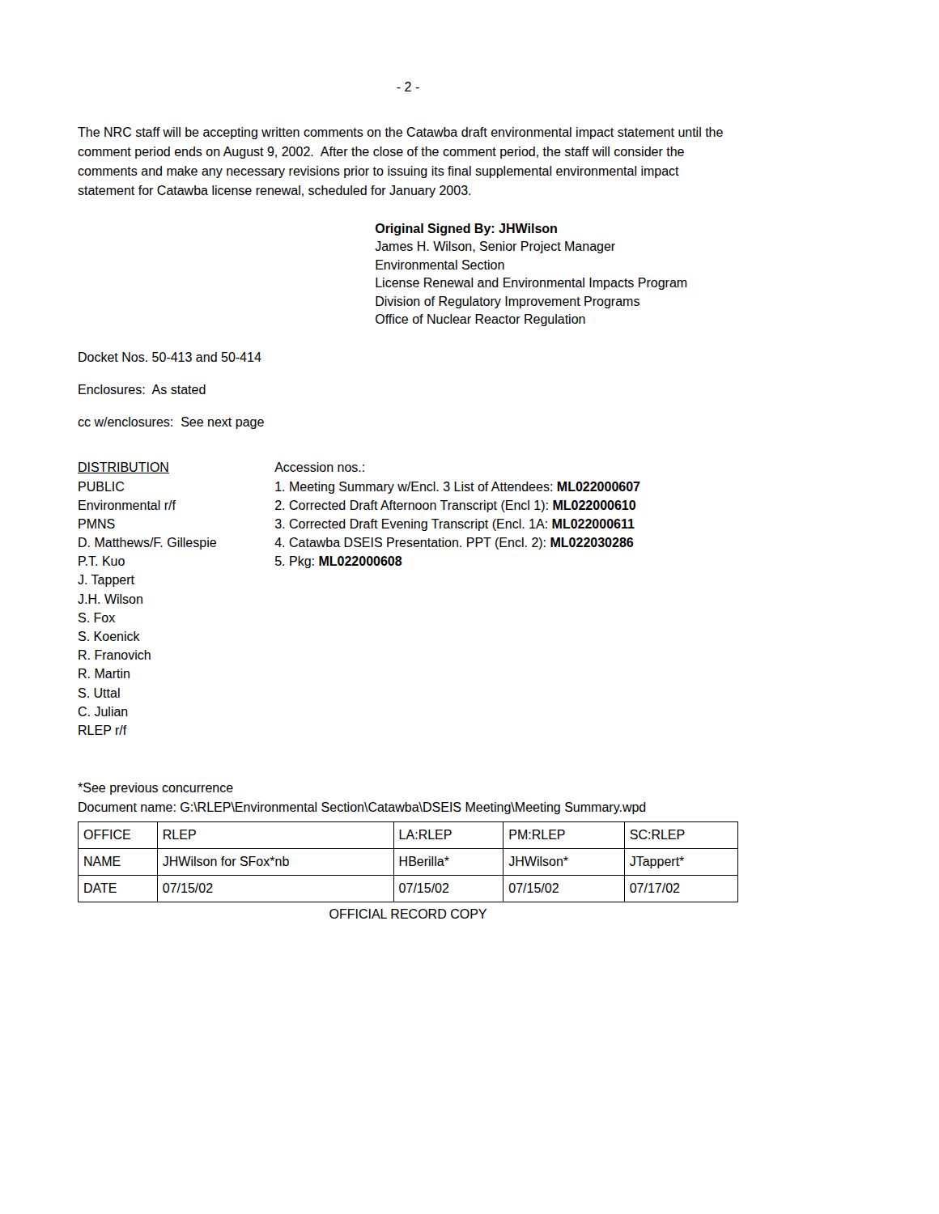- 2 -
The NRC staff will be accepting written comments on the Catawba draft environmental impact statement until the comment period ends on August 9, 2002. After the close of the comment period, the staff will consider the comments and make any necessary revisions prior to issuing its final supplemental environmental impact statement for Catawba license renewal, scheduled for January 2003.
Original Signed By: JHWilson
James H. Wilson, Senior Project Manager
Environmental Section
License Renewal and Environmental Impacts Program
Division of Regulatory Improvement Programs
Office of Nuclear Reactor Regulation
Docket Nos. 50-413 and 50-414
Enclosures: As stated
cc w/enclosures: See next page
DISTRIBUTION
PUBLIC
Environmental r/f
PMNS
D. Matthews/F. Gillespie
P.T. Kuo
J. Tappert
J.H. Wilson
S. Fox
S. Koenick
R. Franovich
R. Martin
S. Uttal
C. Julian
RLEP r/f
Accession nos.:
1. Meeting Summary w/Encl. 3 List of Attendees: ML022000607
2. Corrected Draft Afternoon Transcript (Encl 1): ML022000610
3. Corrected Draft Evening Transcript (Encl. 1A: ML022000611
4. Catawba DSEIS Presentation. PPT (Encl. 2): ML022030286
5. Pkg: ML022000608
*See previous concurrence
Document name: G:\RLEP\Environmental Section\Catawba\DSEIS Meeting\Meeting Summary.wpd
| OFFICE | RLEP | LA:RLEP | PM:RLEP | SC:RLEP |
| NAME | JHWilson for SFox*nb | HBerilla* | JHWilson* | JTappert* |
| DATE | 07/15/02 | 07/15/02 | 07/15/02 | 07/17/02 |
OFFICIAL RECORD COPY